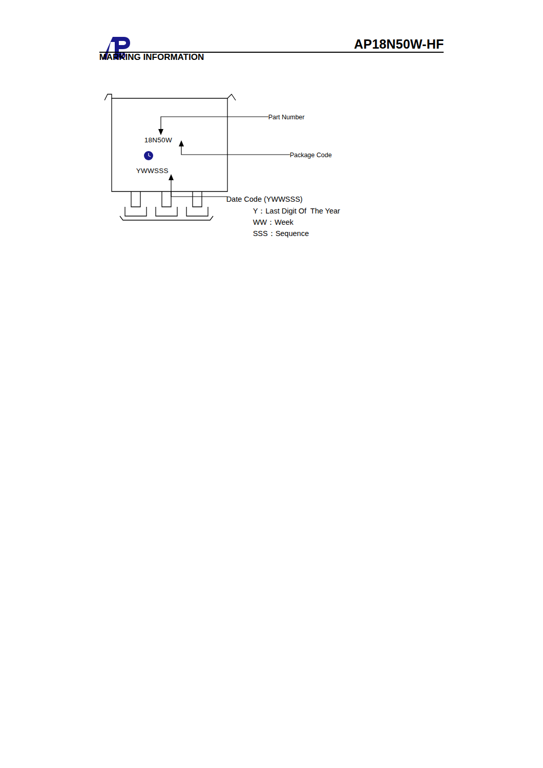AP18N50W-HF
MARKING INFORMATION
18N50W
YWWSSS
Part Number
Package Code
Date Code (YWWSSS) Y：Last Digit Of The Year WW：Week SSS：Sequence